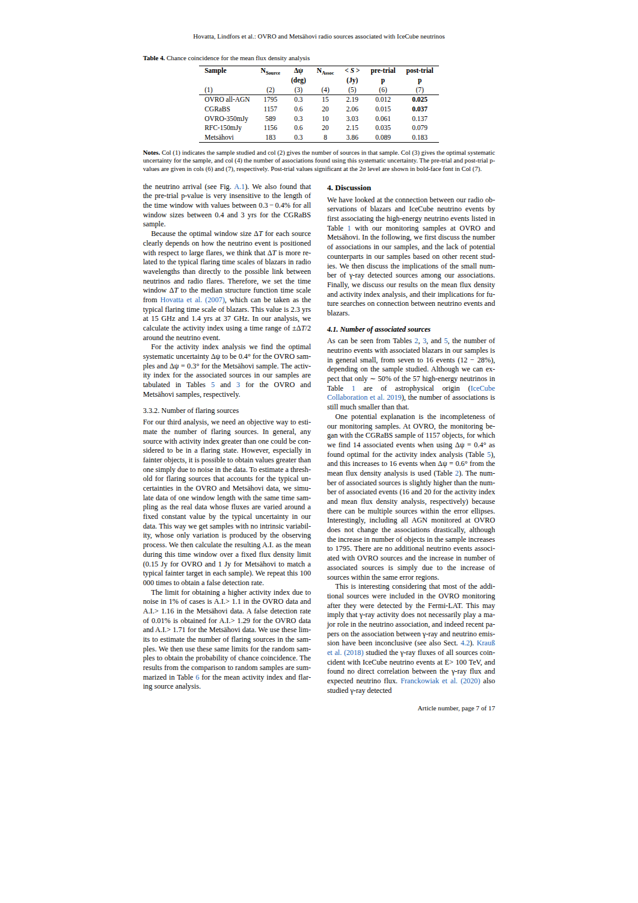Hovatta, Lindfors et al.: OVRO and Metsähovi radio sources associated with IceCube neutrinos
Table 4. Chance coincidence for the mean flux density analysis
| Sample | N Source | Δψ | N Assoc | < S > | pre-trial | post-trial |
| --- | --- | --- | --- | --- | --- | --- |
| | | (deg) | | (Jy) | p | p |
| (1) | (2) | (3) | (4) | (5) | (6) | (7) |
| OVRO all-AGN | 1795 | 0.3 | 15 | 2.19 | 0.012 | 0.025 |
| CGRaBS | 1157 | 0.6 | 20 | 2.06 | 0.015 | 0.037 |
| OVRO-350mJy | 589 | 0.3 | 10 | 3.03 | 0.061 | 0.137 |
| RFC-150mJy | 1156 | 0.6 | 20 | 2.15 | 0.035 | 0.079 |
| Metsähovi | 183 | 0.3 | 8 | 3.86 | 0.089 | 0.183 |
Notes. Col (1) indicates the sample studied and col (2) gives the number of sources in that sample. Col (3) gives the optimal systematic uncertainty for the sample, and col (4) the number of associations found using this systematic uncertainty. The pre-trial and post-trial p-values are given in cols (6) and (7), respectively. Post-trial values significant at the 2σ level are shown in bold-face font in Col (7).
the neutrino arrival (see Fig. A.1). We also found that the pre-trial p-value is very insensitive to the length of the time window with values between 0.3 − 0.4% for all window sizes between 0.4 and 3 yrs for the CGRaBS sample.
Because the optimal window size ΔT for each source clearly depends on how the neutrino event is positioned with respect to large flares, we think that ΔT is more related to the typical flaring time scales of blazars in radio wavelengths than directly to the possible link between neutrinos and radio flares. Therefore, we set the time window ΔT to the median structure function time scale from Hovatta et al. (2007), which can be taken as the typical flaring time scale of blazars. This value is 2.3 yrs at 15 GHz and 1.4 yrs at 37 GHz. In our analysis, we calculate the activity index using a time range of ±ΔT/2 around the neutrino event.
For the activity index analysis we find the optimal systematic uncertainty Δψ to be 0.4° for the OVRO samples and Δψ = 0.3° for the Metsähovi sample. The activity index for the associated sources in our samples are tabulated in Tables 5 and 3 for the OVRO and Metsähovi samples, respectively.
3.3.2. Number of flaring sources
For our third analysis, we need an objective way to estimate the number of flaring sources. In general, any source with activity index greater than one could be considered to be in a flaring state. However, especially in fainter objects, it is possible to obtain values greater than one simply due to noise in the data. To estimate a threshold for flaring sources that accounts for the typical uncertainties in the OVRO and Metsähovi data, we simulate data of one window length with the same time sampling as the real data whose fluxes are varied around a fixed constant value by the typical uncertainty in our data. This way we get samples with no intrinsic variability, whose only variation is produced by the observing process. We then calculate the resulting A.I. as the mean during this time window over a fixed flux density limit (0.15 Jy for OVRO and 1 Jy for Metsähovi to match a typical fainter target in each sample). We repeat this 100 000 times to obtain a false detection rate.
The limit for obtaining a higher activity index due to noise in 1% of cases is A.I.> 1.1 in the OVRO data and A.I.> 1.16 in the Metsähovi data. A false detection rate of 0.01% is obtained for A.I.> 1.29 for the OVRO data and A.I.> 1.71 for the Metsähovi data. We use these limits to estimate the number of flaring sources in the samples. We then use these same limits for the random samples to obtain the probability of chance coincidence. The results from the comparison to random samples are summarized in Table 6 for the mean activity index and flaring source analysis.
4. Discussion
We have looked at the connection between our radio observations of blazars and IceCube neutrino events by first associating the high-energy neutrino events listed in Table 1 with our monitoring samples at OVRO and Metsähovi. In the following, we first discuss the number of associations in our samples, and the lack of potential counterparts in our samples based on other recent studies. We then discuss the implications of the small number of γ-ray detected sources among our associations. Finally, we discuss our results on the mean flux density and activity index analysis, and their implications for future searches on connection between neutrino events and blazars.
4.1. Number of associated sources
As can be seen from Tables 2, 3, and 5, the number of neutrino events with associated blazars in our samples is in general small, from seven to 16 events (12 − 28%), depending on the sample studied. Although we can expect that only ∼ 50% of the 57 high-energy neutrinos in Table 1 are of astrophysical origin (IceCube Collaboration et al. 2019), the number of associations is still much smaller than that.
One potential explanation is the incompleteness of our monitoring samples. At OVRO, the monitoring began with the CGRaBS sample of 1157 objects, for which we find 14 associated events when using Δψ = 0.4° as found optimal for the activity index analysis (Table 5), and this increases to 16 events when Δψ = 0.6° from the mean flux density analysis is used (Table 2). The number of associated sources is slightly higher than the number of associated events (16 and 20 for the activity index and mean flux density analysis, respectively) because there can be multiple sources within the error ellipses. Interestingly, including all AGN monitored at OVRO does not change the associations drastically, although the increase in number of objects in the sample increases to 1795. There are no additional neutrino events associated with OVRO sources and the increase in number of associated sources is simply due to the increase of sources within the same error regions.
This is interesting considering that most of the additional sources were included in the OVRO monitoring after they were detected by the Fermi-LAT. This may imply that γ-ray activity does not necessarily play a major role in the neutrino association, and indeed recent papers on the association between γ-ray and neutrino emission have been inconclusive (see also Sect. 4.2). Krauß et al. (2018) studied the γ-ray fluxes of all sources coincident with IceCube neutrino events at E> 100 TeV, and found no direct correlation between the γ-ray flux and expected neutrino flux. Franckowiak et al. (2020) also studied γ-ray detected
Article number, page 7 of 17